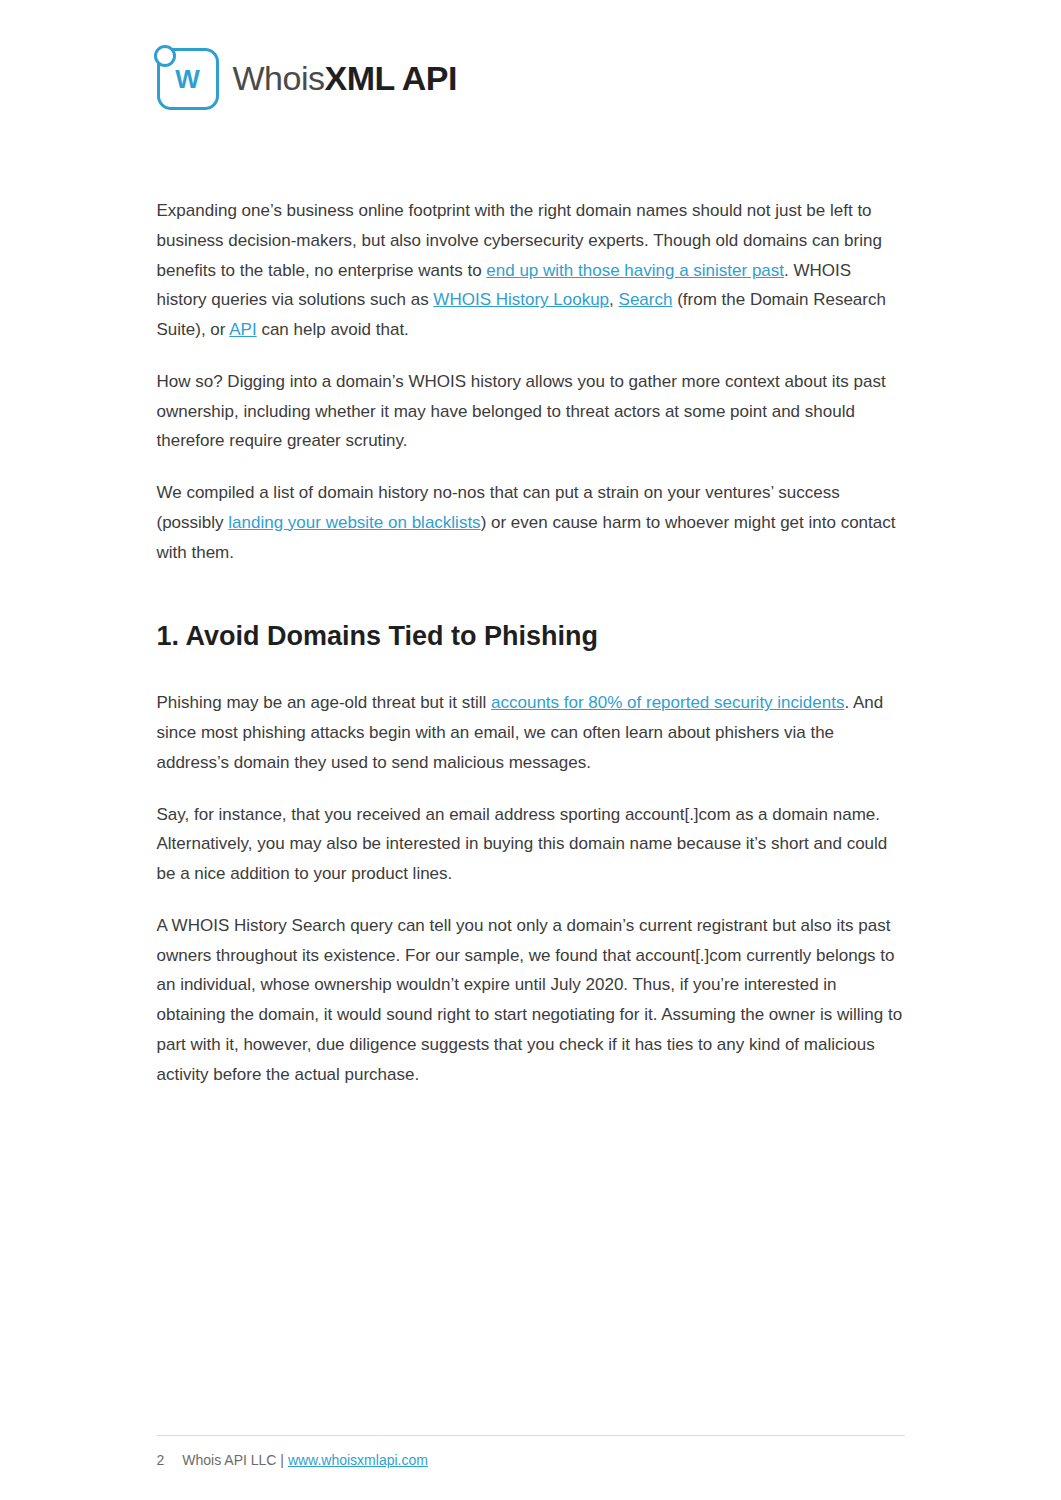W
WhoisXML API
Expanding one’s business online footprint with the right domain names should not just be left to business decision-makers, but also involve cybersecurity experts. Though old domains can bring benefits to the table, no enterprise wants to end up with those having a sinister past. WHOIS history queries via solutions such as WHOIS History Lookup, Search (from the Domain Research Suite), or API can help avoid that.
How so? Digging into a domain’s WHOIS history allows you to gather more context about its past ownership, including whether it may have belonged to threat actors at some point and should therefore require greater scrutiny.
We compiled a list of domain history no-nos that can put a strain on your ventures’ success (possibly landing your website on blacklists) or even cause harm to whoever might get into contact with them.
1. Avoid Domains Tied to Phishing
Phishing may be an age-old threat but it still accounts for 80% of reported security incidents. And since most phishing attacks begin with an email, we can often learn about phishers via the address’s domain they used to send malicious messages.
Say, for instance, that you received an email address sporting account[.]com as a domain name. Alternatively, you may also be interested in buying this domain name because it’s short and could be a nice addition to your product lines.
A WHOIS History Search query can tell you not only a domain’s current registrant but also its past owners throughout its existence. For our sample, we found that account[.]com currently belongs to an individual, whose ownership wouldn’t expire until July 2020. Thus, if you’re interested in obtaining the domain, it would sound right to start negotiating for it. Assuming the owner is willing to part with it, however, due diligence suggests that you check if it has ties to any kind of malicious activity before the actual purchase.
2 Whois API LLC | www.whoisxmlapi.com